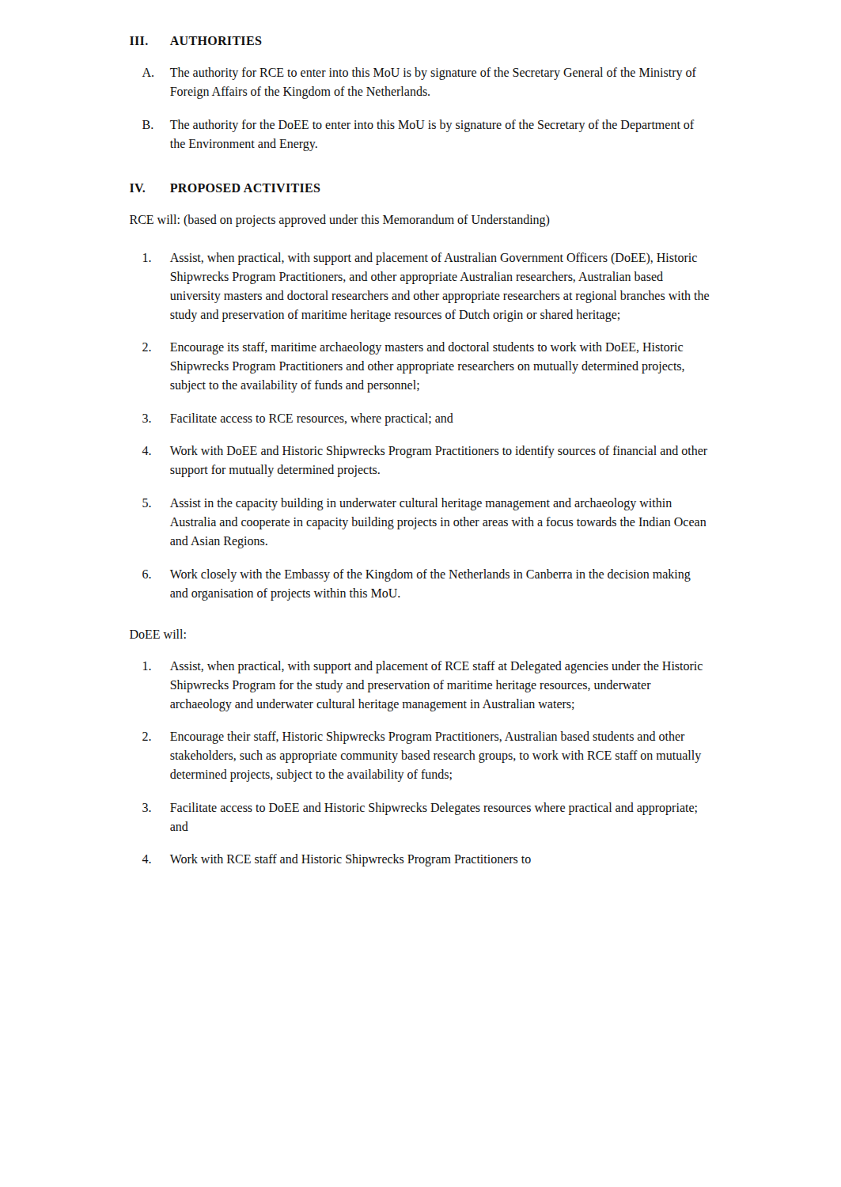III. Authorities
A. The authority for RCE to enter into this MoU is by signature of the Secretary General of the Ministry of Foreign Affairs of the Kingdom of the Netherlands.
B. The authority for the DoEE to enter into this MoU is by signature of the Secretary of the Department of the Environment and Energy.
IV. Proposed Activities
RCE will: (based on projects approved under this Memorandum of Understanding)
1. Assist, when practical, with support and placement of Australian Government Officers (DoEE), Historic Shipwrecks Program Practitioners, and other appropriate Australian researchers, Australian based university masters and doctoral researchers and other appropriate researchers at regional branches with the study and preservation of maritime heritage resources of Dutch origin or shared heritage;
2. Encourage its staff, maritime archaeology masters and doctoral students to work with DoEE, Historic Shipwrecks Program Practitioners and other appropriate researchers on mutually determined projects, subject to the availability of funds and personnel;
3. Facilitate access to RCE resources, where practical; and
4. Work with DoEE and Historic Shipwrecks Program Practitioners to identify sources of financial and other support for mutually determined projects.
5. Assist in the capacity building in underwater cultural heritage management and archaeology within Australia and cooperate in capacity building projects in other areas with a focus towards the Indian Ocean and Asian Regions.
6. Work closely with the Embassy of the Kingdom of the Netherlands in Canberra in the decision making and organisation of projects within this MoU.
DoEE will:
1. Assist, when practical, with support and placement of RCE staff at Delegated agencies under the Historic Shipwrecks Program for the study and preservation of maritime heritage resources, underwater archaeology and underwater cultural heritage management in Australian waters;
2. Encourage their staff, Historic Shipwrecks Program Practitioners, Australian based students and other stakeholders, such as appropriate community based research groups, to work with RCE staff on mutually determined projects, subject to the availability of funds;
3. Facilitate access to DoEE and Historic Shipwrecks Delegates resources where practical and appropriate; and
4. Work with RCE staff and Historic Shipwrecks Program Practitioners to